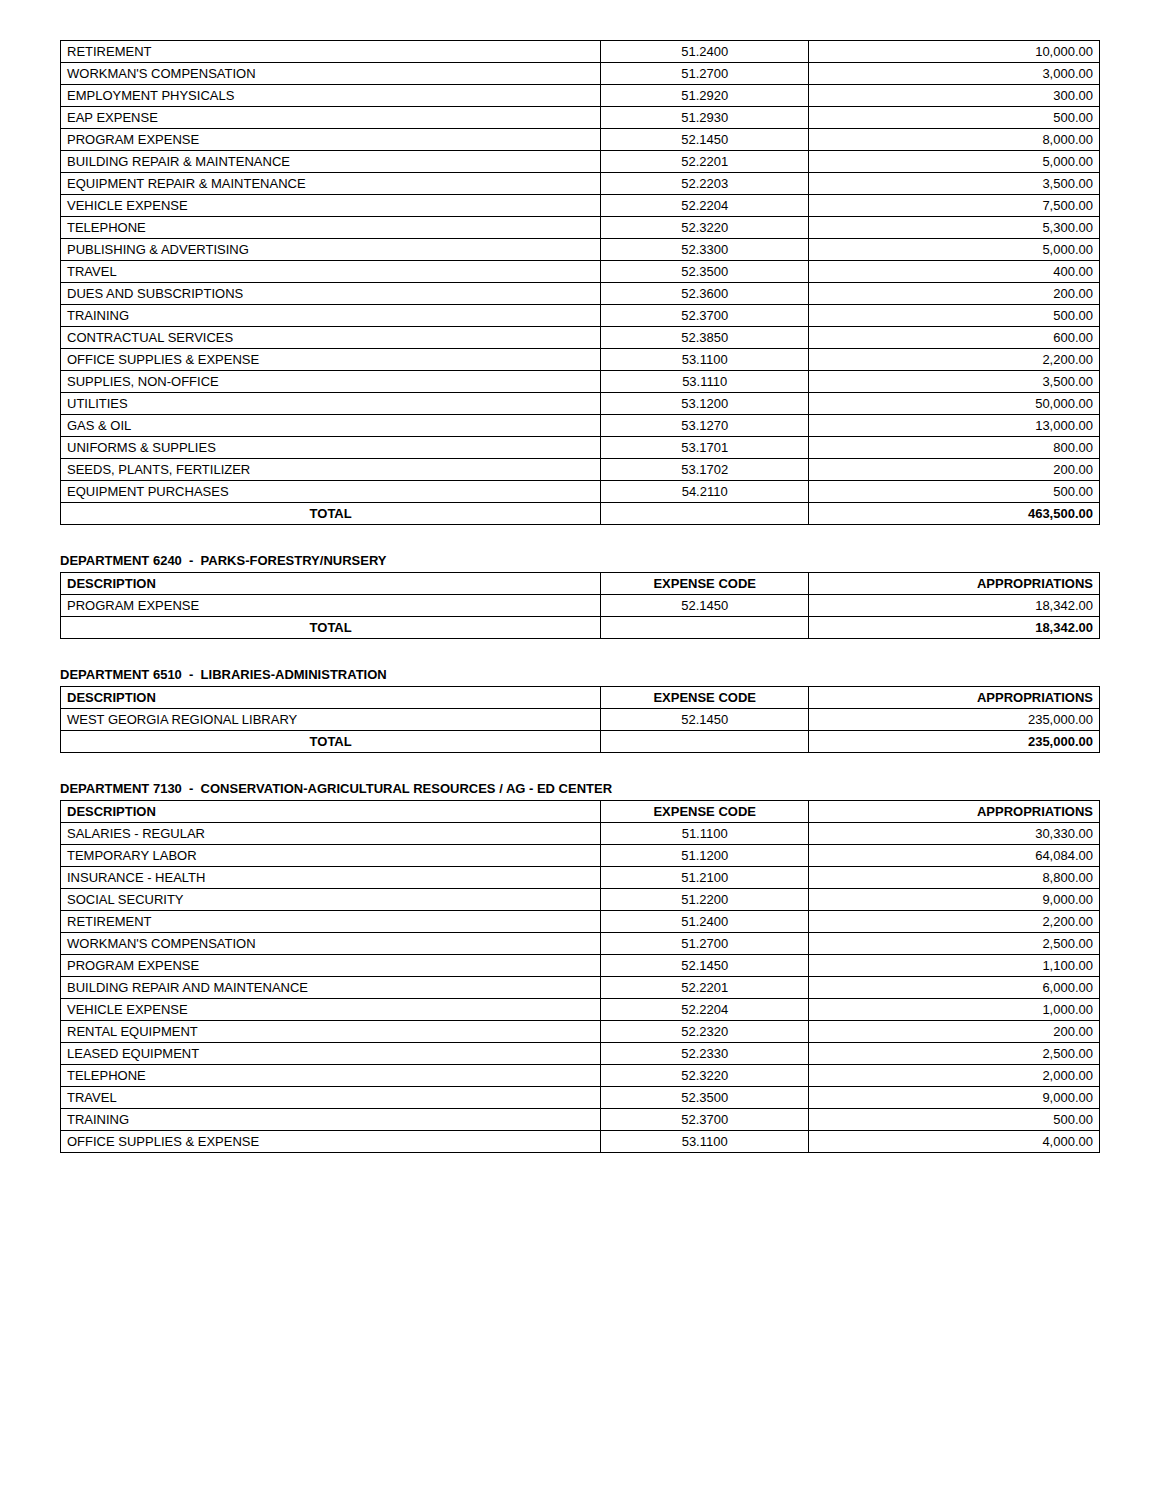| RETIREMENT | 51.2400 | 10,000.00 |
| WORKMAN'S COMPENSATION | 51.2700 | 3,000.00 |
| EMPLOYMENT PHYSICALS | 51.2920 | 300.00 |
| EAP EXPENSE | 51.2930 | 500.00 |
| PROGRAM EXPENSE | 52.1450 | 8,000.00 |
| BUILDING REPAIR & MAINTENANCE | 52.2201 | 5,000.00 |
| EQUIPMENT REPAIR & MAINTENANCE | 52.2203 | 3,500.00 |
| VEHICLE EXPENSE | 52.2204 | 7,500.00 |
| TELEPHONE | 52.3220 | 5,300.00 |
| PUBLISHING & ADVERTISING | 52.3300 | 5,000.00 |
| TRAVEL | 52.3500 | 400.00 |
| DUES AND SUBSCRIPTIONS | 52.3600 | 200.00 |
| TRAINING | 52.3700 | 500.00 |
| CONTRACTUAL SERVICES | 52.3850 | 600.00 |
| OFFICE SUPPLIES & EXPENSE | 53.1100 | 2,200.00 |
| SUPPLIES, NON-OFFICE | 53.1110 | 3,500.00 |
| UTILITIES | 53.1200 | 50,000.00 |
| GAS & OIL | 53.1270 | 13,000.00 |
| UNIFORMS & SUPPLIES | 53.1701 | 800.00 |
| SEEDS, PLANTS, FERTILIZER | 53.1702 | 200.00 |
| EQUIPMENT PURCHASES | 54.2110 | 500.00 |
| TOTAL | | 463,500.00 |
DEPARTMENT 6240 - PARKS-FORESTRY/NURSERY
| DESCRIPTION | EXPENSE CODE | APPROPRIATIONS |
| --- | --- | --- |
| PROGRAM EXPENSE | 52.1450 | 18,342.00 |
| TOTAL | | 18,342.00 |
DEPARTMENT 6510 - LIBRARIES-ADMINISTRATION
| DESCRIPTION | EXPENSE CODE | APPROPRIATIONS |
| --- | --- | --- |
| WEST GEORGIA REGIONAL LIBRARY | 52.1450 | 235,000.00 |
| TOTAL | | 235,000.00 |
DEPARTMENT 7130 - CONSERVATION-AGRICULTURAL RESOURCES / AG - ED CENTER
| DESCRIPTION | EXPENSE CODE | APPROPRIATIONS |
| --- | --- | --- |
| SALARIES - REGULAR | 51.1100 | 30,330.00 |
| TEMPORARY LABOR | 51.1200 | 64,084.00 |
| INSURANCE - HEALTH | 51.2100 | 8,800.00 |
| SOCIAL SECURITY | 51.2200 | 9,000.00 |
| RETIREMENT | 51.2400 | 2,200.00 |
| WORKMAN'S COMPENSATION | 51.2700 | 2,500.00 |
| PROGRAM EXPENSE | 52.1450 | 1,100.00 |
| BUILDING REPAIR AND MAINTENANCE | 52.2201 | 6,000.00 |
| VEHICLE EXPENSE | 52.2204 | 1,000.00 |
| RENTAL EQUIPMENT | 52.2320 | 200.00 |
| LEASED EQUIPMENT | 52.2330 | 2,500.00 |
| TELEPHONE | 52.3220 | 2,000.00 |
| TRAVEL | 52.3500 | 9,000.00 |
| TRAINING | 52.3700 | 500.00 |
| OFFICE SUPPLIES & EXPENSE | 53.1100 | 4,000.00 |